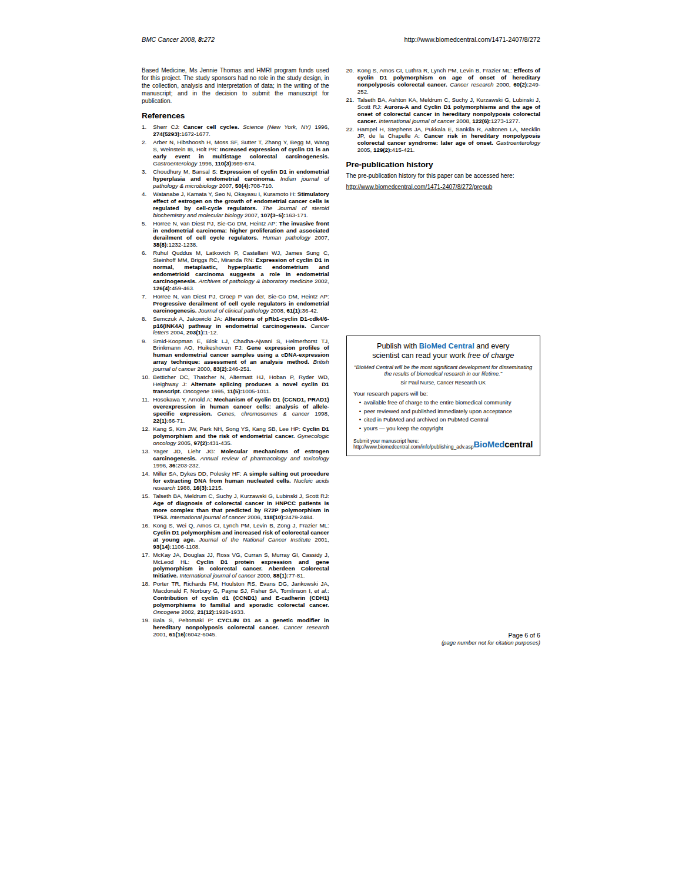BMC Cancer 2008, 8: 272
http://www.biomedcentral.com/1471-2407/8/272
Based Medicine, Ms Jennie Thomas and HMRI program funds used for this project. The study sponsors had no role in the study design, in the collection, analysis and interpretation of data; in the writing of the manuscript; and in the decision to submit the manuscript for publication.
References
Sherr CJ: Cancer cell cycles. Science (New York, NY) 1996, 274(5293): 1672-1677.
Arber N, Hibshoosh H, Moss SF, Sutter T, Zhang Y, Begg M, Wang S, Weinstein IB, Holt PR: Increased expression of cyclin D1 is an early event in multistage colorectal carcinogenesis. Gastroenterology 1996, 110(3): 669-674.
Choudhury M, Bansal S: Expression of cyclin D1 in endometrial hyperplasia and endometrial carcinoma. Indian journal of pathology & microbiology 2007, 50(4): 708-710.
Watanabe J, Kamata Y, Seo N, Okayasu I, Kuramoto H: Stimulatory effect of estrogen on the growth of endometrial cancer cells is regulated by cell-cycle regulators. The Journal of steroid biochemistry and molecular biology 2007, 107(3–5): 163-171.
Horree N, van Diest PJ, Sie-Go DM, Heintz AP: The invasive front in endometrial carcinoma: higher proliferation and associated derailment of cell cycle regulators. Human pathology 2007, 38(8): 1232-1238.
Ruhul Quddus M, Latkovich P, Castellani WJ, James Sung C, Steinhoff MM, Briggs RC, Miranda RN: Expression of cyclin D1 in normal, metaplastic, hyperplastic endometrium and endometrioid carcinoma suggests a role in endometrial carcinogenesis. Archives of pathology & laboratory medicine 2002, 126(4): 459-463.
Horree N, van Diest PJ, Groep P van der, Sie-Go DM, Heintz AP: Progressive derailment of cell cycle regulators in endometrial carcinogenesis. Journal of clinical pathology 2008, 61(1): 36-42.
Semczuk A, Jakowicki JA: Alterations of pRb1-cyclin D1-cdk4/6-p16(INK4A) pathway in endometrial carcinogenesis. Cancer letters 2004, 203(1): 1-12.
Smid-Koopman E, Blok LJ, Chadha-Ajwani S, Helmerhorst TJ, Brinkmann AO, Huikeshoven FJ: Gene expression profiles of human endometrial cancer samples using a cDNA-expression array technique: assessment of an analysis method. British journal of cancer 2000, 83(2): 246-251.
Betticher DC, Thatcher N, Altermatt HJ, Hoban P, Ryder WD, Heighway J: Alternate splicing produces a novel cyclin D1 transcript. Oncogene 1995, 11(5): 1005-1011.
Hosokawa Y, Arnold A: Mechanism of cyclin D1 (CCND1, PRAD1) overexpression in human cancer cells: analysis of allele-specific expression. Genes, chromosomes & cancer 1998, 22(1): 66-71.
Kang S, Kim JW, Park NH, Song YS, Kang SB, Lee HP: Cyclin D1 polymorphism and the risk of endometrial cancer. Gynecologic oncology 2005, 97(2): 431-435.
Yager JD, Liehr JG: Molecular mechanisms of estrogen carcinogenesis. Annual review of pharmacology and toxicology 1996, 36: 203-232.
Miller SA, Dykes DD, Polesky HF: A simple salting out procedure for extracting DNA from human nucleated cells. Nucleic acids research 1988, 16(3): 1215.
Talseth BA, Meldrum C, Suchy J, Kurzawski G, Lubinski J, Scott RJ: Age of diagnosis of colorectal cancer in HNPCC patients is more complex than that predicted by R72P polymorphism in TP53. International journal of cancer 2006, 118(10): 2479-2484.
Kong S, Wei Q, Amos CI, Lynch PM, Levin B, Zong J, Frazier ML: Cyclin D1 polymorphism and increased risk of colorectal cancer at young age. Journal of the National Cancer Institute 2001, 93(14): 1106-1108.
McKay JA, Douglas JJ, Ross VG, Curran S, Murray GI, Cassidy J, McLeod HL: Cyclin D1 protein expression and gene polymorphism in colorectal cancer. Aberdeen Colorectal Initiative. International journal of cancer 2000, 88(1): 77-81.
Porter TR, Richards FM, Houlston RS, Evans DG, Jankowski JA, Macdonald F, Norbury G, Payne SJ, Fisher SA, Tomlinson I, et al.: Contribution of cyclin d1 (CCND1) and E-cadherin (CDH1) polymorphisms to familial and sporadic colorectal cancer. Oncogene 2002, 21(12): 1928-1933.
Bala S, Peltomaki P: CYCLIN D1 as a genetic modifier in hereditary nonpolyposis colorectal cancer. Cancer research 2001, 61(16): 6042-6045.
Kong S, Amos CI, Luthra R, Lynch PM, Levin B, Frazier ML: Effects of cyclin D1 polymorphism on age of onset of hereditary nonpolyposis colorectal cancer. Cancer research 2000, 60(2): 249-252.
Talseth BA, Ashton KA, Meldrum C, Suchy J, Kurzawski G, Lubinski J, Scott RJ: Aurora-A and Cyclin D1 polymorphisms and the age of onset of colorectal cancer in hereditary nonpolyposis colorectal cancer. International journal of cancer 2008, 122(6): 1273-1277.
Hampel H, Stephens JA, Pukkala E, Sankila R, Aaltonen LA, Mecklin JP, de la Chapelle A: Cancer risk in hereditary nonpolyposis colorectal cancer syndrome: later age of onset. Gastroenterology 2005, 129(2): 415-421.
Pre-publication history
The pre-publication history for this paper can be accessed here:
http://www.biomedcentral.com/1471-2407/8/272/prepub
Publish with Bio Med Central and every
scientist can read your work free of charge
"BioMed Central will be the most significant development for disseminating the results of biomedical research in our lifetime."
Sir Paul Nurse, Cancer Research UK
Your research papers will be:
available free of charge to the entire biomedical community
peer reviewed and published immediately upon acceptance
cited in PubMed and archived on PubMed Central
yours — you keep the copyright
Submit your manuscript here:
http://www.biomedcentral.com/info/publishing_adv.asp
BioMed central
Page 6 of 6
(page number not for citation purposes)